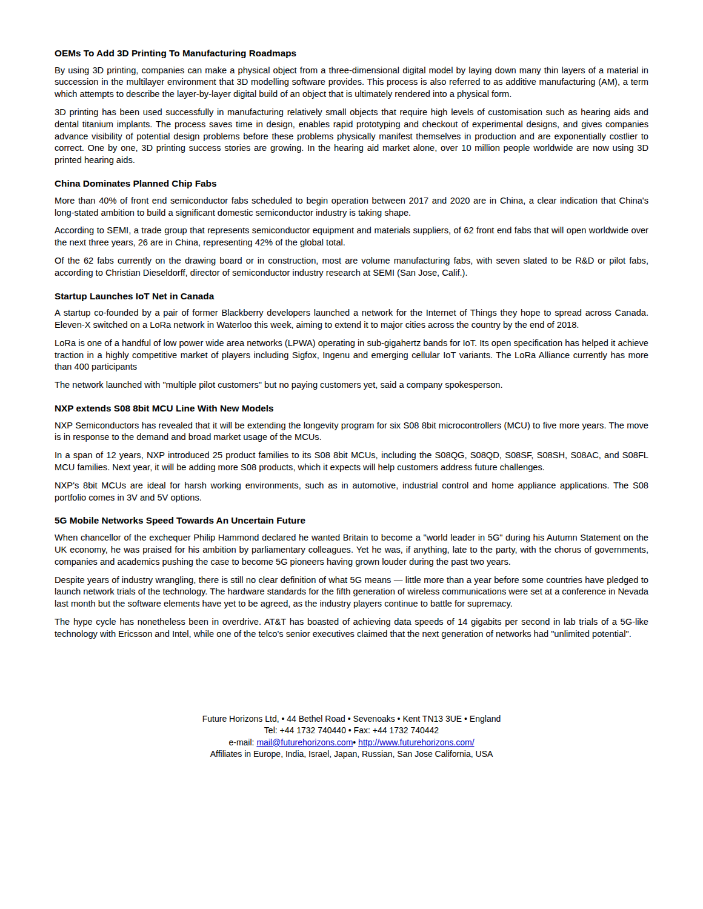OEMs To Add 3D Printing To Manufacturing Roadmaps
By using 3D printing, companies can make a physical object from a three-dimensional digital model by laying down many thin layers of a material in succession in the multilayer environment that 3D modelling software provides. This process is also referred to as additive manufacturing (AM), a term which attempts to describe the layer-by-layer digital build of an object that is ultimately rendered into a physical form.
3D printing has been used successfully in manufacturing relatively small objects that require high levels of customisation such as hearing aids and dental titanium implants. The process saves time in design, enables rapid prototyping and checkout of experimental designs, and gives companies advance visibility of potential design problems before these problems physically manifest themselves in production and are exponentially costlier to correct. One by one, 3D printing success stories are growing. In the hearing aid market alone, over 10 million people worldwide are now using 3D printed hearing aids.
China Dominates Planned Chip Fabs
More than 40% of front end semiconductor fabs scheduled to begin operation between 2017 and 2020 are in China, a clear indication that China's long-stated ambition to build a significant domestic semiconductor industry is taking shape.
According to SEMI, a trade group that represents semiconductor equipment and materials suppliers, of 62 front end fabs that will open worldwide over the next three years, 26 are in China, representing 42% of the global total.
Of the 62 fabs currently on the drawing board or in construction, most are volume manufacturing fabs, with seven slated to be R&D or pilot fabs, according to Christian Dieseldorff, director of semiconductor industry research at SEMI (San Jose, Calif.).
Startup Launches IoT Net in Canada
A startup co-founded by a pair of former Blackberry developers launched a network for the Internet of Things they hope to spread across Canada. Eleven-X switched on a LoRa network in Waterloo this week, aiming to extend it to major cities across the country by the end of 2018.
LoRa is one of a handful of low power wide area networks (LPWA) operating in sub-gigahertz bands for IoT. Its open specification has helped it achieve traction in a highly competitive market of players including Sigfox, Ingenu and emerging cellular IoT variants. The LoRa Alliance currently has more than 400 participants
The network launched with "multiple pilot customers" but no paying customers yet, said a company spokesperson.
NXP extends S08 8bit MCU Line With New Models
NXP Semiconductors has revealed that it will be extending the longevity program for six S08 8bit microcontrollers (MCU) to five more years. The move is in response to the demand and broad market usage of the MCUs.
In a span of 12 years, NXP introduced 25 product families to its S08 8bit MCUs, including the S08QG, S08QD, S08SF, S08SH, S08AC, and S08FL MCU families. Next year, it will be adding more S08 products, which it expects will help customers address future challenges.
NXP's 8bit MCUs are ideal for harsh working environments, such as in automotive, industrial control and home appliance applications. The S08 portfolio comes in 3V and 5V options.
5G Mobile Networks Speed Towards An Uncertain Future
When chancellor of the exchequer Philip Hammond declared he wanted Britain to become a "world leader in 5G" during his Autumn Statement on the UK economy, he was praised for his ambition by parliamentary colleagues. Yet he was, if anything, late to the party, with the chorus of governments, companies and academics pushing the case to become 5G pioneers having grown louder during the past two years.
Despite years of industry wrangling, there is still no clear definition of what 5G means — little more than a year before some countries have pledged to launch network trials of the technology. The hardware standards for the fifth generation of wireless communications were set at a conference in Nevada last month but the software elements have yet to be agreed, as the industry players continue to battle for supremacy.
The hype cycle has nonetheless been in overdrive. AT&T has boasted of achieving data speeds of 14 gigabits per second in lab trials of a 5G-like technology with Ericsson and Intel, while one of the telco's senior executives claimed that the next generation of networks had "unlimited potential".
Future Horizons Ltd, • 44 Bethel Road • Sevenoaks • Kent TN13 3UE • England
Tel: +44 1732 740440 • Fax: +44 1732 740442
e-mail: mail@futurehorizons.com• http://www.futurehorizons.com/
Affiliates in Europe, India, Israel, Japan, Russian, San Jose California, USA